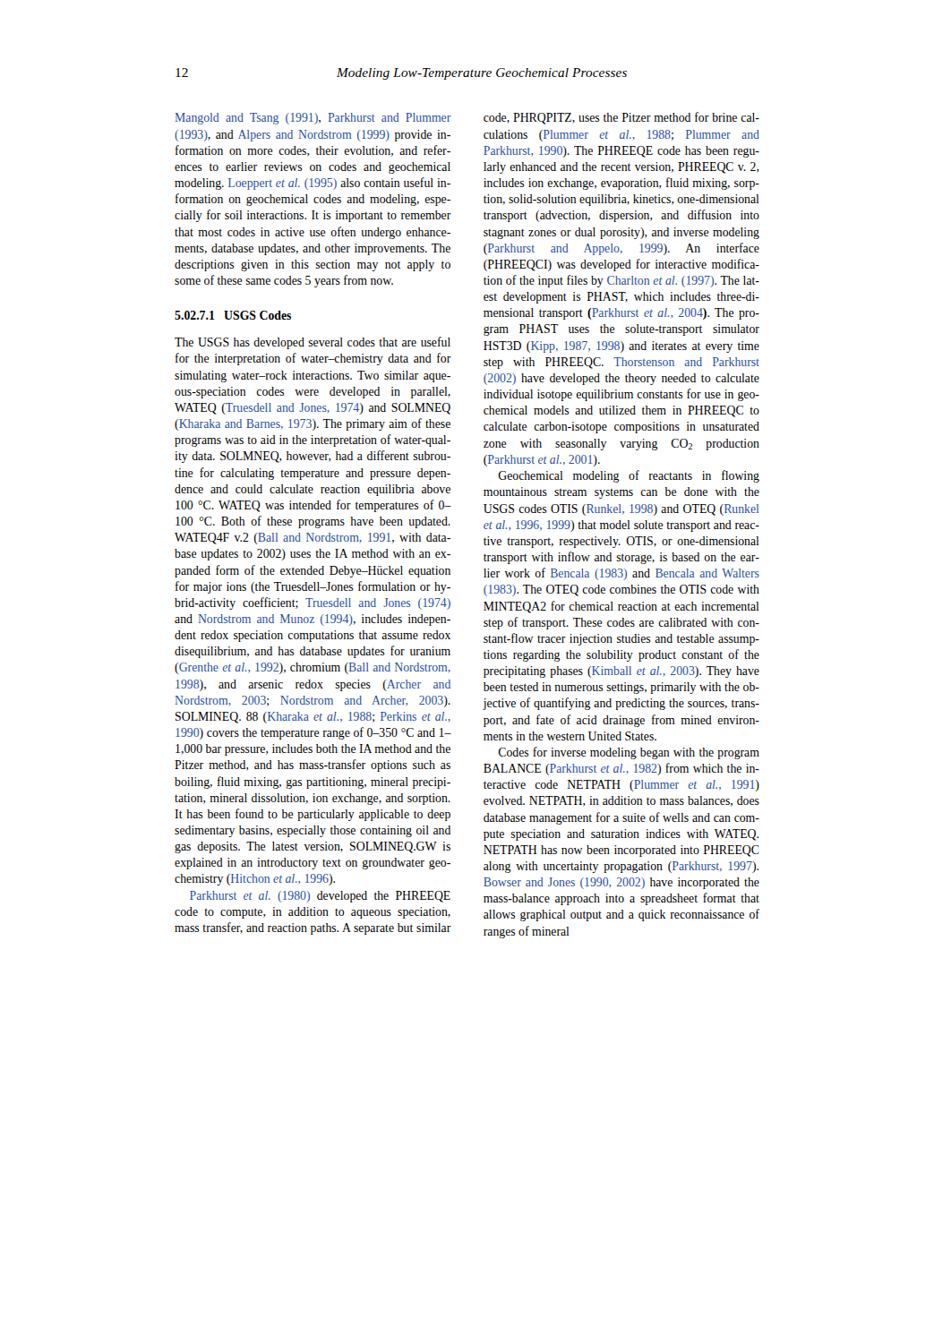12
Modeling Low-Temperature Geochemical Processes
Mangold and Tsang (1991), Parkhurst and Plummer (1993), and Alpers and Nordstrom (1999) provide information on more codes, their evolution, and references to earlier reviews on codes and geochemical modeling. Loeppert et al. (1995) also contain useful information on geochemical codes and modeling, especially for soil interactions. It is important to remember that most codes in active use often undergo enhancements, database updates, and other improvements. The descriptions given in this section may not apply to some of these same codes 5 years from now.
5.02.7.1 USGS Codes
The USGS has developed several codes that are useful for the interpretation of water–chemistry data and for simulating water–rock interactions. Two similar aqueous-speciation codes were developed in parallel, WATEQ (Truesdell and Jones, 1974) and SOLMNEQ (Kharaka and Barnes, 1973). The primary aim of these programs was to aid in the interpretation of water-quality data. SOLMNEQ, however, had a different subroutine for calculating temperature and pressure dependence and could calculate reaction equilibria above 100 °C. WATEQ was intended for temperatures of 0–100 °C. Both of these programs have been updated. WATEQ4F v.2 (Ball and Nordstrom, 1991, with database updates to 2002) uses the IA method with an expanded form of the extended Debye–Hückel equation for major ions (the Truesdell–Jones formulation or hybrid-activity coefficient; Truesdell and Jones (1974) and Nordstrom and Munoz (1994), includes independent redox speciation computations that assume redox disequilibrium, and has database updates for uranium (Grenthe et al., 1992), chromium (Ball and Nordstrom, 1998), and arsenic redox species (Archer and Nordstrom, 2003; Nordstrom and Archer, 2003). SOLMINEQ. 88 (Kharaka et al., 1988; Perkins et al., 1990) covers the temperature range of 0–350 °C and 1–1,000 bar pressure, includes both the IA method and the Pitzer method, and has mass-transfer options such as boiling, fluid mixing, gas partitioning, mineral precipitation, mineral dissolution, ion exchange, and sorption. It has been found to be particularly applicable to deep sedimentary basins, especially those containing oil and gas deposits. The latest version, SOLMINEQ.GW is explained in an introductory text on groundwater geochemistry (Hitchon et al., 1996).
Parkhurst et al. (1980) developed the PHREEQE code to compute, in addition to aqueous speciation, mass transfer, and reaction paths. A separate but similar code, PHRQPITZ, uses the Pitzer method for brine calculations (Plummer et al., 1988; Plummer and Parkhurst, 1990). The PHREEQE code has been regularly enhanced and the recent version, PHREEQC v. 2, includes ion exchange, evaporation, fluid mixing, sorption, solid-solution equilibria, kinetics, one-dimensional transport (advection, dispersion, and diffusion into stagnant zones or dual porosity), and inverse modeling (Parkhurst and Appelo, 1999). An interface (PHREEQCI) was developed for interactive modification of the input files by Charlton et al. (1997). The latest development is PHAST, which includes three-dimensional transport (Parkhurst et al., 2004). The program PHAST uses the solute-transport simulator HST3D (Kipp, 1987, 1998) and iterates at every time step with PHREEQC. Thorstenson and Parkhurst (2002) have developed the theory needed to calculate individual isotope equilibrium constants for use in geochemical models and utilized them in PHREEQC to calculate carbon-isotope compositions in unsaturated zone with seasonally varying CO2 production (Parkhurst et al., 2001).
Geochemical modeling of reactants in flowing mountainous stream systems can be done with the USGS codes OTIS (Runkel, 1998) and OTEQ (Runkel et al., 1996, 1999) that model solute transport and reactive transport, respectively. OTIS, or one-dimensional transport with inflow and storage, is based on the earlier work of Bencala (1983) and Bencala and Walters (1983). The OTEQ code combines the OTIS code with MINTEQA2 for chemical reaction at each incremental step of transport. These codes are calibrated with constant-flow tracer injection studies and testable assumptions regarding the solubility product constant of the precipitating phases (Kimball et al., 2003). They have been tested in numerous settings, primarily with the objective of quantifying and predicting the sources, transport, and fate of acid drainage from mined environments in the western United States.
Codes for inverse modeling began with the program BALANCE (Parkhurst et al., 1982) from which the interactive code NETPATH (Plummer et al., 1991) evolved. NETPATH, in addition to mass balances, does database management for a suite of wells and can compute speciation and saturation indices with WATEQ. NETPATH has now been incorporated into PHREEQC along with uncertainty propagation (Parkhurst, 1997). Bowser and Jones (1990, 2002) have incorporated the mass-balance approach into a spreadsheet format that allows graphical output and a quick reconnaissance of ranges of mineral